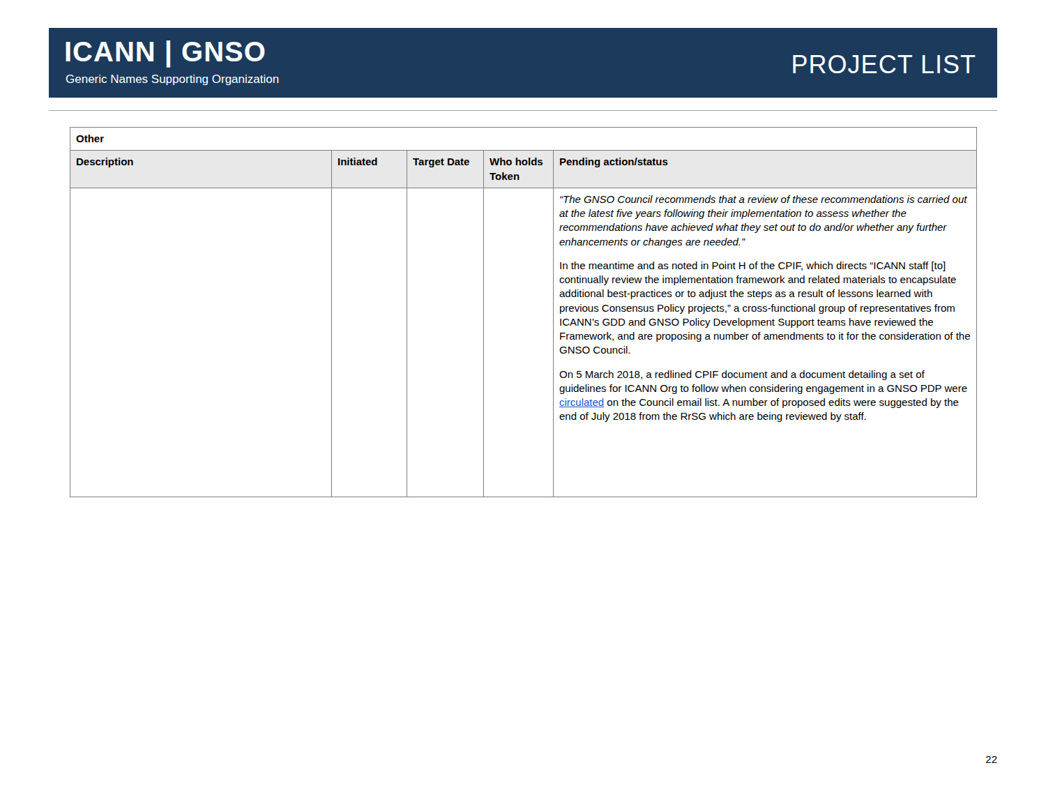ICANN | GNSO
Generic Names Supporting Organization
PROJECT LIST
| Other |
| Description | Initiated | Target Date | Who holds Token | Pending action/status |
| | | | | “The GNSO Council recommends that a review of these recommendations is carried out at the latest five years following their implementation to assess whether the recommendations have achieved what they set out to do and/or whether any further enhancements or changes are needed.” In the meantime and as noted in Point H of the CPIF, which directs “ICANN staff [to] continually review the implementation framework and related materials to encapsulate additional best-practices or to adjust the steps as a result of lessons learned with previous Consensus Policy projects,” a cross-functional group of representatives from ICANN’s GDD and GNSO Policy Development Support teams have reviewed the Framework, and are proposing a number of amendments to it for the consideration of the GNSO Council. On 5 March 2018, a redlined CPIF document and a document detailing a set of guidelines for ICANN Org to follow when considering engagement in a GNSO PDP were circulated on the Council email list. A number of proposed edits were suggested by the end of July 2018 from the RrSG which are being reviewed by staff. |
22